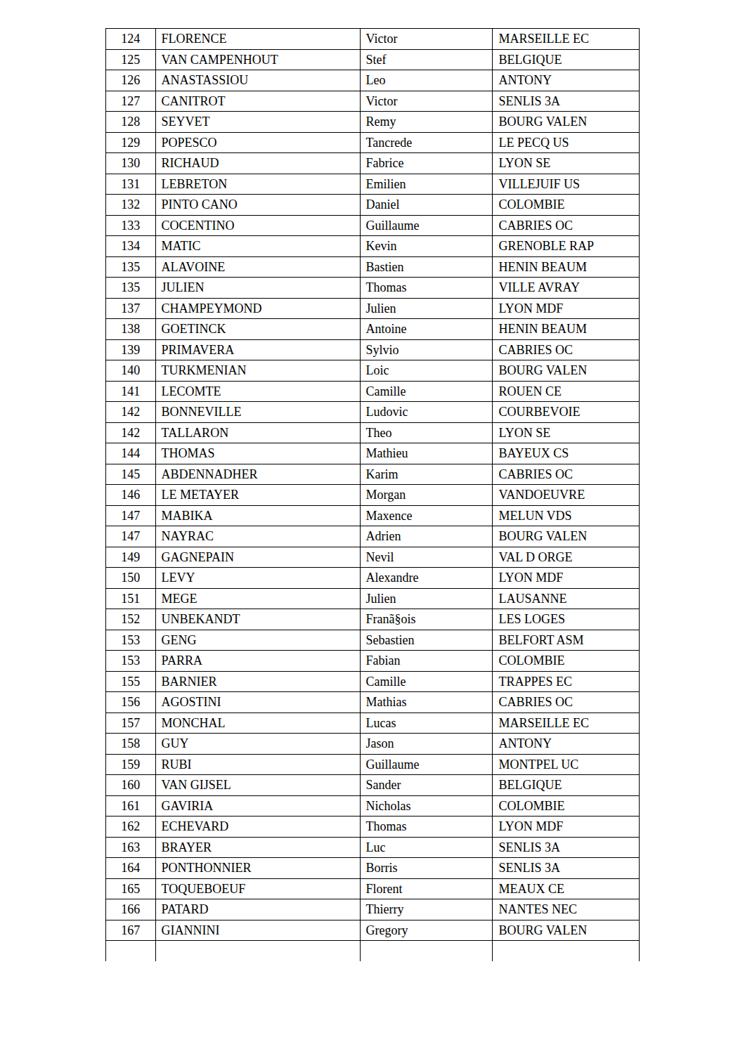| 124 | FLORENCE | Victor | MARSEILLE EC |
| 125 | VAN CAMPENHOUT | Stef | BELGIQUE |
| 126 | ANASTASSIOU | Leo | ANTONY |
| 127 | CANITROT | Victor | SENLIS 3A |
| 128 | SEYVET | Remy | BOURG VALEN |
| 129 | POPESCO | Tancrede | LE PECQ US |
| 130 | RICHAUD | Fabrice | LYON SE |
| 131 | LEBRETON | Emilien | VILLEJUIF US |
| 132 | PINTO CANO | Daniel | COLOMBIE |
| 133 | COCENTINO | Guillaume | CABRIES OC |
| 134 | MATIC | Kevin | GRENOBLE RAP |
| 135 | ALAVOINE | Bastien | HENIN BEAUM |
| 135 | JULIEN | Thomas | VILLE AVRAY |
| 137 | CHAMPEYMOND | Julien | LYON MDF |
| 138 | GOETINCK | Antoine | HENIN BEAUM |
| 139 | PRIMAVERA | Sylvio | CABRIES OC |
| 140 | TURKMENIAN | Loic | BOURG VALEN |
| 141 | LECOMTE | Camille | ROUEN CE |
| 142 | BONNEVILLE | Ludovic | COURBEVOIE |
| 142 | TALLARON | Theo | LYON SE |
| 144 | THOMAS | Mathieu | BAYEUX CS |
| 145 | ABDENNADHER | Karim | CABRIES OC |
| 146 | LE METAYER | Morgan | VANDOEUVRE |
| 147 | MABIKA | Maxence | MELUN VDS |
| 147 | NAYRAC | Adrien | BOURG VALEN |
| 149 | GAGNEPAIN | Nevil | VAL D ORGE |
| 150 | LEVY | Alexandre | LYON MDF |
| 151 | MEGE | Julien | LAUSANNE |
| 152 | UNBEKANDT | Franã§ois | LES LOGES |
| 153 | GENG | Sebastien | BELFORT ASM |
| 153 | PARRA | Fabian | COLOMBIE |
| 155 | BARNIER | Camille | TRAPPES EC |
| 156 | AGOSTINI | Mathias | CABRIES OC |
| 157 | MONCHAL | Lucas | MARSEILLE EC |
| 158 | GUY | Jason | ANTONY |
| 159 | RUBI | Guillaume | MONTPEL UC |
| 160 | VAN GIJSEL | Sander | BELGIQUE |
| 161 | GAVIRIA | Nicholas | COLOMBIE |
| 162 | ECHEVARD | Thomas | LYON MDF |
| 163 | BRAYER | Luc | SENLIS 3A |
| 164 | PONTHONNIER | Borris | SENLIS 3A |
| 165 | TOQUEBOEUF | Florent | MEAUX CE |
| 166 | PATARD | Thierry | NANTES NEC |
| 167 | GIANNINI | Gregory | BOURG VALEN |